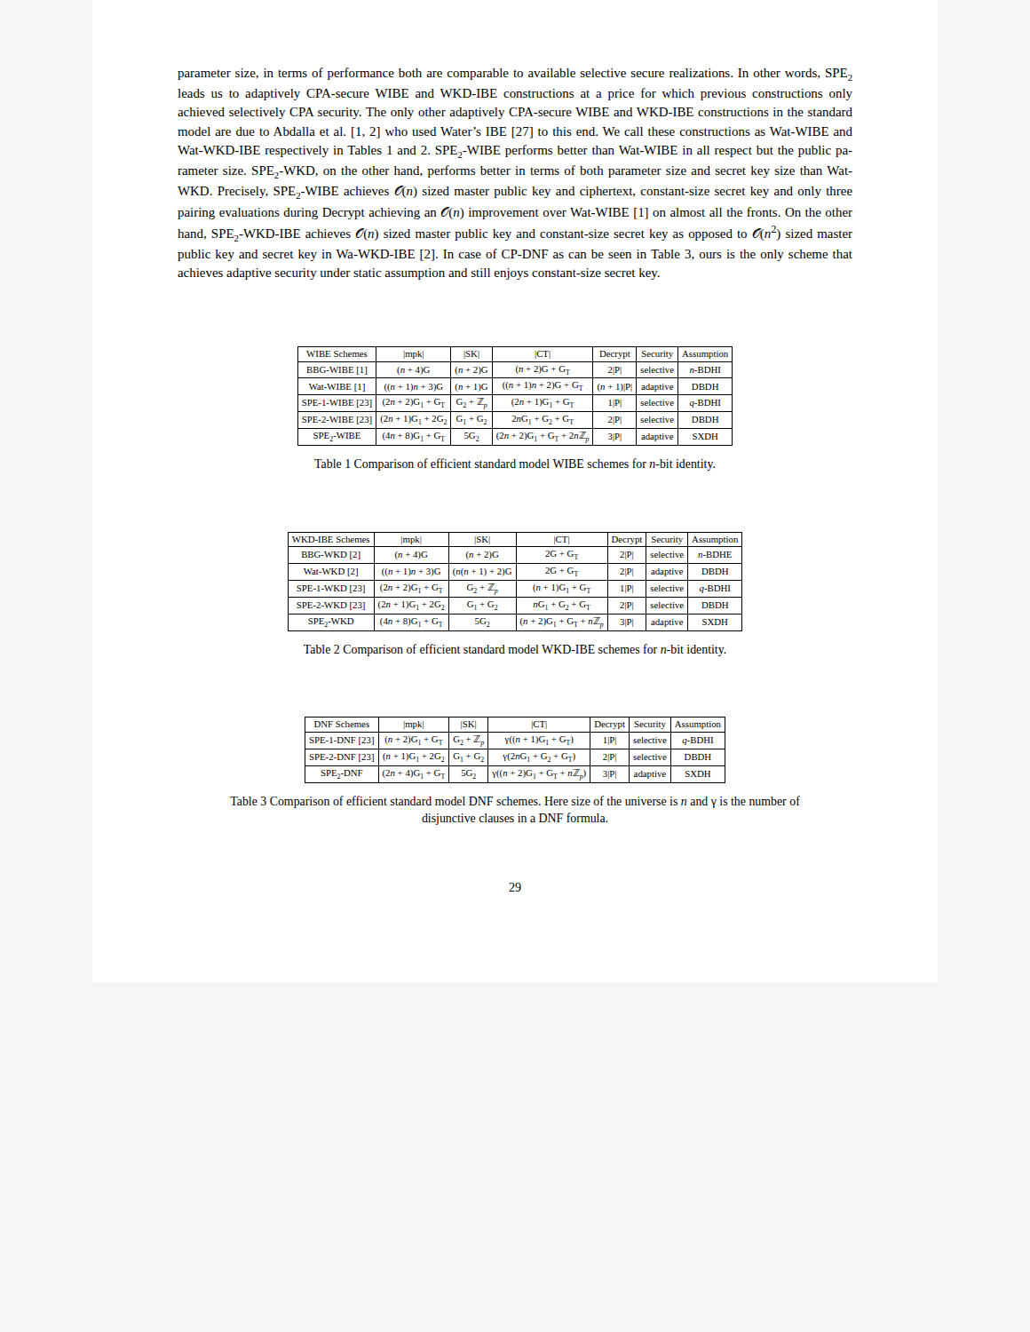parameter size, in terms of performance both are comparable to available selective secure realizations. In other words, SPE2 leads us to adaptively CPA-secure WIBE and WKD-IBE constructions at a price for which previous constructions only achieved selectively CPA security. The only other adaptively CPA-secure WIBE and WKD-IBE constructions in the standard model are due to Abdalla et al. [1, 2] who used Water’s IBE [27] to this end. We call these constructions as Wat-WIBE and Wat-WKD-IBE respectively in Tables 1 and 2. SPE2-WIBE performs better than Wat-WIBE in all respect but the public parameter size. SPE2-WKD, on the other hand, performs better in terms of both parameter size and secret key size than Wat-WKD. Precisely, SPE2-WIBE achieves 𝒪(n) sized master public key and ciphertext, constant-size secret key and only three pairing evaluations during Decrypt achieving an 𝒪(n) improvement over Wat-WIBE [1] on almost all the fronts. On the other hand, SPE2-WKD-IBE achieves 𝒪(n) sized master public key and constant-size secret key as opposed to 𝒪(n2) sized master public key and secret key in Wa-WKD-IBE [2]. In case of CP-DNF as can be seen in Table 3, ours is the only scheme that achieves adaptive security under static assumption and still enjoys constant-size secret key.
| WIBE Schemes | /mpk/ | /SK/ | /CT/ | Decrypt | Security | Assumption |
| --- | --- | --- | --- | --- | --- | --- |
| BBG-WIBE [1] | ( n + 4)G | ( n + 2)G | ( n + 2)G + G T | 2/P/ | selective | n -BDHI |
| Wat-WIBE [1] | (( n + 1) n + 3)G | ( n + 1)G | (( n + 1) n + 2)G + G T | ( n + 1)/P/ | adaptive | DBDH |
| SPE-1-WIBE [23] | (2 n + 2)G 1 + G T | G 2 + ℤ p | (2 n + 1)G 1 + G T | 1/P/ | selective | q -BDHI |
| SPE-2-WIBE [23] | (2 n + 1)G 1 + 2G 2 | G 1 + G 2 | 2 n G 1 + G 2 + G T | 2/P/ | selective | DBDH |
| SPE 2 -WIBE | (4 n + 8)G 1 + G T | 5G 2 | (2 n + 2)G 1 + G T + 2 n ℤ p | 3/P/ | adaptive | SXDH |
Table 1 Comparison of efficient standard model WIBE schemes for n-bit identity.
| WKD-IBE Schemes | /mpk/ | /SK/ | /CT/ | Decrypt | Security | Assumption |
| --- | --- | --- | --- | --- | --- | --- |
| BBG-WKD [2] | ( n + 4)G | ( n + 2)G | 2G + G T | 2/P/ | selective | n -BDHE |
| Wat-WKD [2] | (( n + 1) n + 3)G | ( n ( n + 1) + 2)G | 2G + G T | 2/P/ | adaptive | DBDH |
| SPE-1-WKD [23] | (2 n + 2)G 1 + G T | G 2 + ℤ p | ( n + 1)G 1 + G T | 1/P/ | selective | q -BDHI |
| SPE-2-WKD [23] | (2 n + 1)G 1 + 2G 2 | G 1 + G 2 | n G 1 + G 2 + G T | 2/P/ | selective | DBDH |
| SPE 2 -WKD | (4 n + 8)G 1 + G T | 5G 2 | ( n + 2)G 1 + G T + n ℤ p | 3/P/ | adaptive | SXDH |
Table 2 Comparison of efficient standard model WKD-IBE schemes for n-bit identity.
| DNF Schemes | /mpk/ | /SK/ | /CT/ | Decrypt | Security | Assumption |
| --- | --- | --- | --- | --- | --- | --- |
| SPE-1-DNF [23] | ( n + 2)G 1 + G T | G 2 + ℤ p | γ(( n + 1)G 1 + G T ) | 1/P/ | selective | q -BDHI |
| SPE-2-DNF [23] | ( n + 1)G 1 + 2G 2 | G 1 + G 2 | γ(2 n G 1 + G 2 + G T ) | 2/P/ | selective | DBDH |
| SPE 2 -DNF | (2 n + 4)G 1 + G T | 5G 2 | γ(( n + 2)G 1 + G T + n ℤ p ) | 3/P/ | adaptive | SXDH |
Table 3 Comparison of efficient standard model DNF schemes. Here size of the universe is n and γ is the number of disjunctive clauses in a DNF formula.
29